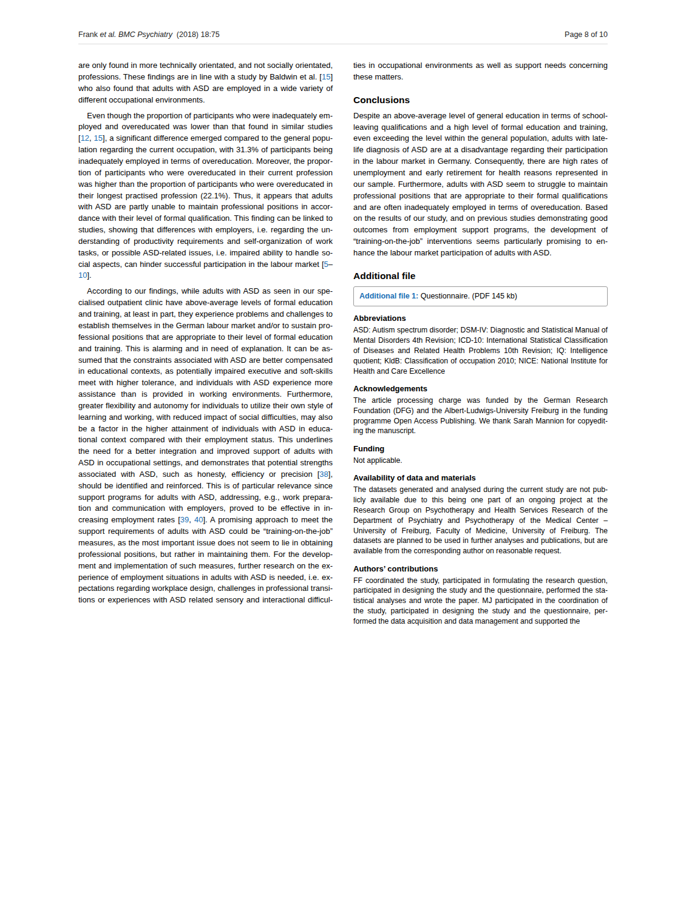Frank et al. BMC Psychiatry (2018) 18:75
Page 8 of 10
are only found in more technically orientated, and not socially orientated, professions. These findings are in line with a study by Baldwin et al. [15] who also found that adults with ASD are employed in a wide variety of different occupational environments.
Even though the proportion of participants who were inadequately employed and overeducated was lower than that found in similar studies [12, 15], a significant difference emerged compared to the general population regarding the current occupation, with 31.3% of participants being inadequately employed in terms of overeducation. Moreover, the proportion of participants who were overeducated in their current profession was higher than the proportion of participants who were overeducated in their longest practised profession (22.1%). Thus, it appears that adults with ASD are partly unable to maintain professional positions in accordance with their level of formal qualification. This finding can be linked to studies, showing that differences with employers, i.e. regarding the understanding of productivity requirements and self-organization of work tasks, or possible ASD-related issues, i.e. impaired ability to handle social aspects, can hinder successful participation in the labour market [5–10].
According to our findings, while adults with ASD as seen in our specialised outpatient clinic have above-average levels of formal education and training, at least in part, they experience problems and challenges to establish themselves in the German labour market and/or to sustain professional positions that are appropriate to their level of formal education and training. This is alarming and in need of explanation. It can be assumed that the constraints associated with ASD are better compensated in educational contexts, as potentially impaired executive and soft-skills meet with higher tolerance, and individuals with ASD experience more assistance than is provided in working environments. Furthermore, greater flexibility and autonomy for individuals to utilize their own style of learning and working, with reduced impact of social difficulties, may also be a factor in the higher attainment of individuals with ASD in educational context compared with their employment status. This underlines the need for a better integration and improved support of adults with ASD in occupational settings, and demonstrates that potential strengths associated with ASD, such as honesty, efficiency or precision [38], should be identified and reinforced. This is of particular relevance since support programs for adults with ASD, addressing, e.g., work preparation and communication with employers, proved to be effective in increasing employment rates [39, 40]. A promising approach to meet the support requirements of adults with ASD could be “training-on-the-job” measures, as the most important issue does not seem to lie in obtaining professional positions, but rather in maintaining them. For the development and implementation of such measures, further research on the experience of employment situations in adults with ASD is needed, i.e. expectations regarding workplace design, challenges in professional transitions or experiences with ASD related sensory and interactional difficulties in occupational environments as well as support needs concerning these matters.
Conclusions
Despite an above-average level of general education in terms of school-leaving qualifications and a high level of formal education and training, even exceeding the level within the general population, adults with late-life diagnosis of ASD are at a disadvantage regarding their participation in the labour market in Germany. Consequently, there are high rates of unemployment and early retirement for health reasons represented in our sample. Furthermore, adults with ASD seem to struggle to maintain professional positions that are appropriate to their formal qualifications and are often inadequately employed in terms of overeducation. Based on the results of our study, and on previous studies demonstrating good outcomes from employment support programs, the development of “training-on-the-job” interventions seems particularly promising to enhance the labour market participation of adults with ASD.
Additional file
Additional file 1: Questionnaire. (PDF 145 kb)
Abbreviations
ASD: Autism spectrum disorder; DSM-IV: Diagnostic and Statistical Manual of Mental Disorders 4th Revision; ICD-10: International Statistical Classification of Diseases and Related Health Problems 10th Revision; IQ: Intelligence quotient; KldB: Classification of occupation 2010; NICE: National Institute for Health and Care Excellence
Acknowledgements
The article processing charge was funded by the German Research Foundation (DFG) and the Albert-Ludwigs-University Freiburg in the funding programme Open Access Publishing. We thank Sarah Mannion for copyediting the manuscript.
Funding
Not applicable.
Availability of data and materials
The datasets generated and analysed during the current study are not publicly available due to this being one part of an ongoing project at the Research Group on Psychotherapy and Health Services Research of the Department of Psychiatry and Psychotherapy of the Medical Center – University of Freiburg, Faculty of Medicine, University of Freiburg. The datasets are planned to be used in further analyses and publications, but are available from the corresponding author on reasonable request.
Authors’ contributions
FF coordinated the study, participated in formulating the research question, participated in designing the study and the questionnaire, performed the statistical analyses and wrote the paper. MJ participated in the coordination of the study, participated in designing the study and the questionnaire, performed the data acquisition and data management and supported the